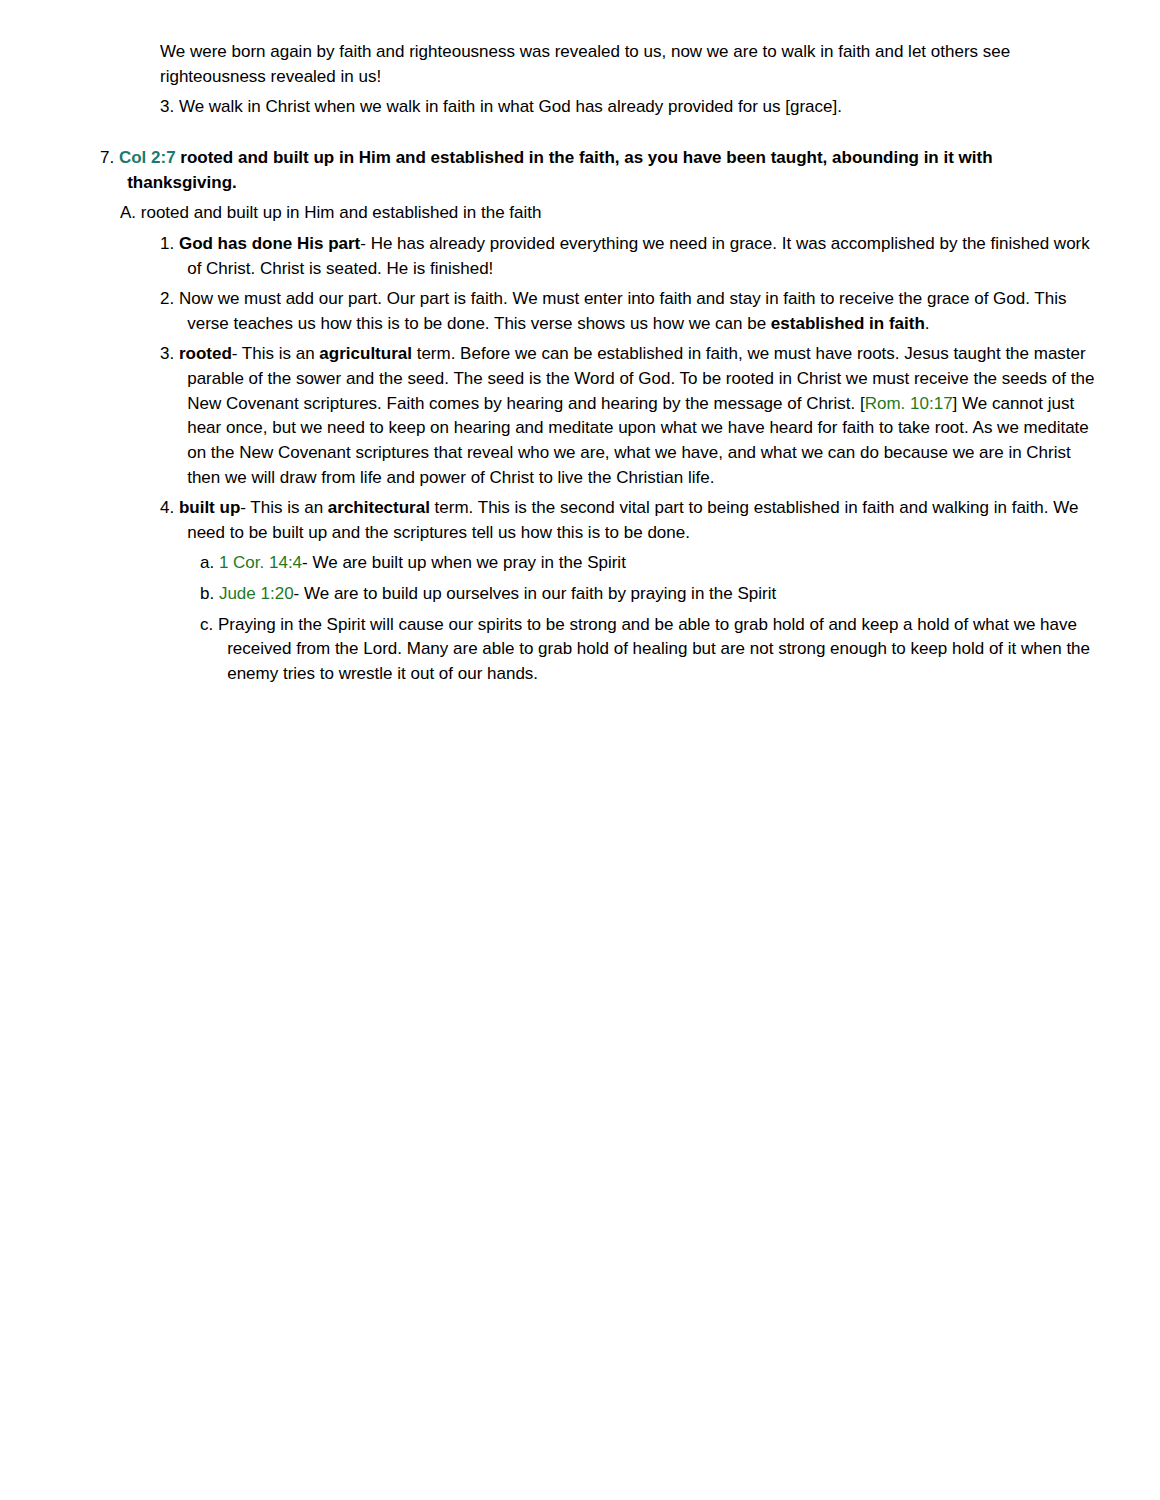We were born again by faith and righteousness was revealed to us, now we are to walk in faith and let others see righteousness revealed in us!
3. We walk in Christ when we walk in faith in what God has already provided for us [grace].
7. Col 2:7 rooted and built up in Him and established in the faith, as you have been taught, abounding in it with thanksgiving.
A. rooted and built up in Him and established in the faith
1. God has done His part- He has already provided everything we need in grace. It was accomplished by the finished work of Christ. Christ is seated. He is finished!
2. Now we must add our part. Our part is faith. We must enter into faith and stay in faith to receive the grace of God. This verse teaches us how this is to be done. This verse shows us how we can be established in faith.
3. rooted- This is an agricultural term. Before we can be established in faith, we must have roots. Jesus taught the master parable of the sower and the seed. The seed is the Word of God. To be rooted in Christ we must receive the seeds of the New Covenant scriptures. Faith comes by hearing and hearing by the message of Christ. [Rom. 10:17] We cannot just hear once, but we need to keep on hearing and meditate upon what we have heard for faith to take root. As we meditate on the New Covenant scriptures that reveal who we are, what we have, and what we can do because we are in Christ then we will draw from life and power of Christ to live the Christian life.
4. built up- This is an architectural term. This is the second vital part to being established in faith and walking in faith. We need to be built up and the scriptures tell us how this is to be done.
a. 1 Cor. 14:4- We are built up when we pray in the Spirit
b. Jude 1:20- We are to build up ourselves in our faith by praying in the Spirit
c. Praying in the Spirit will cause our spirits to be strong and be able to grab hold of and keep a hold of what we have received from the Lord. Many are able to grab hold of healing but are not strong enough to keep hold of it when the enemy tries to wrestle it out of our hands.